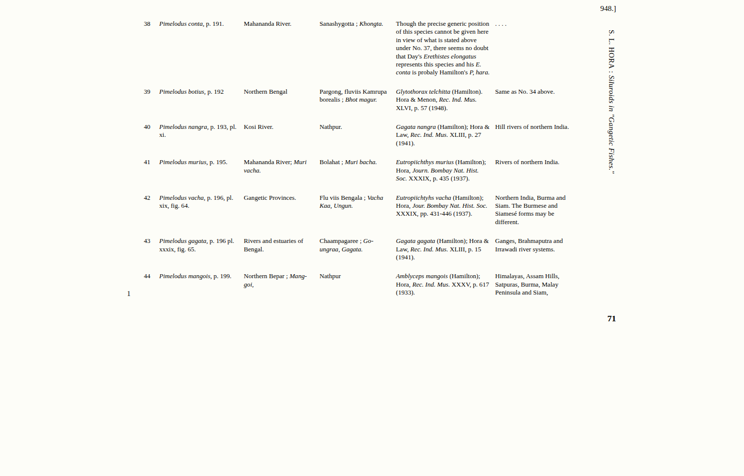948.]
S. L. H ORA : Siluroids in "Gangetic Fishes."
71
1
| 38 | Pimelodus conta, p. 191. | Mahananda River. | Sanashygotta ; Khongta. | Though the precise generic position of this species cannot be given here in view of what is stated above under No. 37, there seems no doubt that Day's Erethistes elongatus represents this species and his E. conta is probaly Hamilton's P, hara. | .... |
| 39 | Pimelodus botius, p. 192 | Northern Bengal | Pargong, fluviis Kamrupa borealis ; Bhot magur. | Glytothorax telchitta (Hamilton). Hora & Menon, Rec. Ind. Mus. XLVI, p. 57 (1948). | Same as No. 34 above. |
| 40 | Pimelodus nangra, p. 193, pl. xi. | Kosi River. | Nathpur. | Gagata nangra (Hamilton); Hora & Law, Rec. Ind. Mus. XLIII, p. 27 (1941). | Hill rivers of northern India. |
| 41 | Pimelodus murius, p. 195. | Mahananda River; Muri vacha. | Bolahat ; Muri bacha. | Eutropiichthys murius (Hamilton); Hora, Journ. Bombay Nat. Hist. Soc. XXXIX, p. 435 (1937). | Rivers of northern India. |
| 42 | Pimelodus vacha, p. 196, pl. xix, fig. 64. | Gangetic Provinces. | Flu viis Bengala ; Vacha Kaa, Ungun. | Eutropiichtyhs vacha (Hamilton); Hora, Jour. Bombay Nat. Hist. Soc. XXXIX, pp. 431-446 (1937). | Northern India, Burma and Siam. The Burmese and Siamesé forms may be different. |
| 43 | Pimelodus gagata, p. 196 pl. xxxix, fig. 65. | Rivers and estuaries of Bengal. | Chaampagaree ; Go-ungraa, Gagata. | Gagata gagata (Hamilton); Hora & Law, Rec. Ind. Mus. XLIII, p. 15 (1941). | Ganges, Brahmaputra and Irrawadi river systems. |
| 44 | Pimelodus mangois, p. 199. | Northern Bepar ; Mang-goi, | Nathpur | Amblyceps mangois (Hamilton); Hora, Rec. Ind. Mus. XXXV, p. 617 (1933). | Himalayas, Assam Hills, Satpuras, Burma, Malay Peninsula and Siam, |